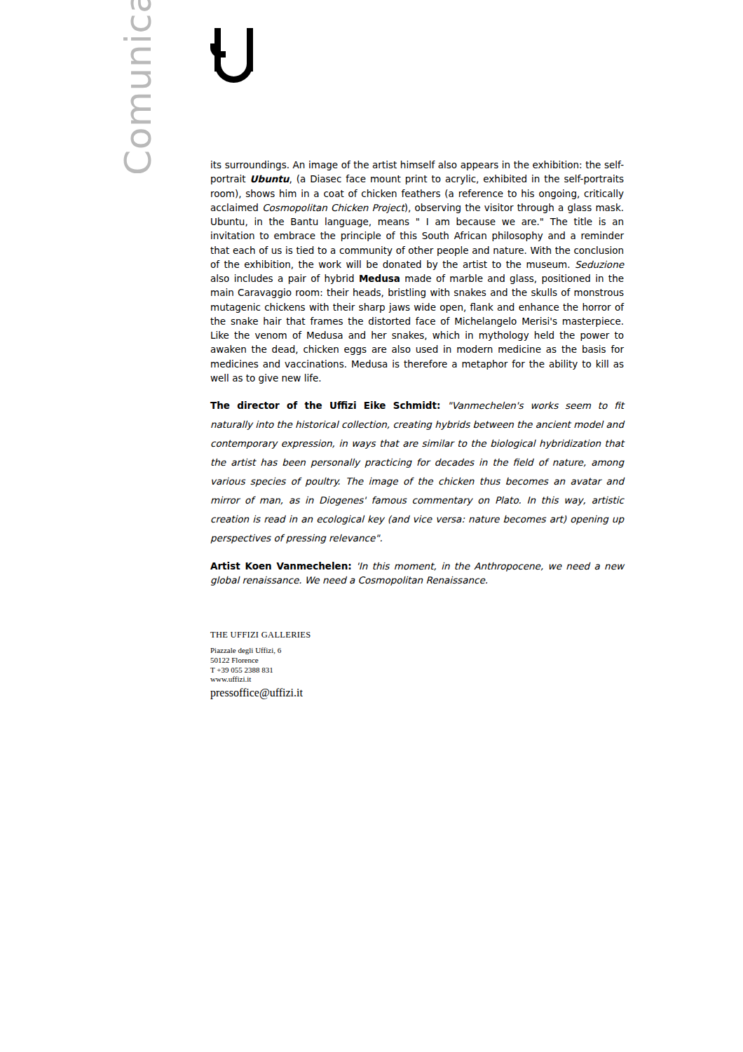Comunicato Stampa
its surroundings. An image of the artist himself also appears in the exhibition: the self-portrait Ubuntu, (a Diasec face mount print to acrylic, exhibited in the self-portraits room), shows him in a coat of chicken feathers (a reference to his ongoing, critically acclaimed Cosmopolitan Chicken Project), observing the visitor through a glass mask. Ubuntu, in the Bantu language, means " I am because we are." The title is an invitation to embrace the principle of this South African philosophy and a reminder that each of us is tied to a community of other people and nature. With the conclusion of the exhibition, the work will be donated by the artist to the museum. Seduzione also includes a pair of hybrid Medusa made of marble and glass, positioned in the main Caravaggio room: their heads, bristling with snakes and the skulls of monstrous mutagenic chickens with their sharp jaws wide open, flank and enhance the horror of the snake hair that frames the distorted face of Michelangelo Merisi's masterpiece. Like the venom of Medusa and her snakes, which in mythology held the power to awaken the dead, chicken eggs are also used in modern medicine as the basis for medicines and vaccinations. Medusa is therefore a metaphor for the ability to kill as well as to give new life.
The director of the Uffizi Eike Schmidt: "Vanmechelen's works seem to fit naturally into the historical collection, creating hybrids between the ancient model and contemporary expression, in ways that are similar to the biological hybridization that the artist has been personally practicing for decades in the field of nature, among various species of poultry. The image of the chicken thus becomes an avatar and mirror of man, as in Diogenes' famous commentary on Plato. In this way, artistic creation is read in an ecological key (and vice versa: nature becomes art) opening up perspectives of pressing relevance".
Artist Koen Vanmechelen: 'In this moment, in the Anthropocene, we need a new global renaissance. We need a Cosmopolitan Renaissance.
THE UFFIZI GALLERIES
Piazzale degli Uffizi, 6
50122 Florence
T +39 055 2388 831
www.uffizi.it
pressoffice@uffizi.it